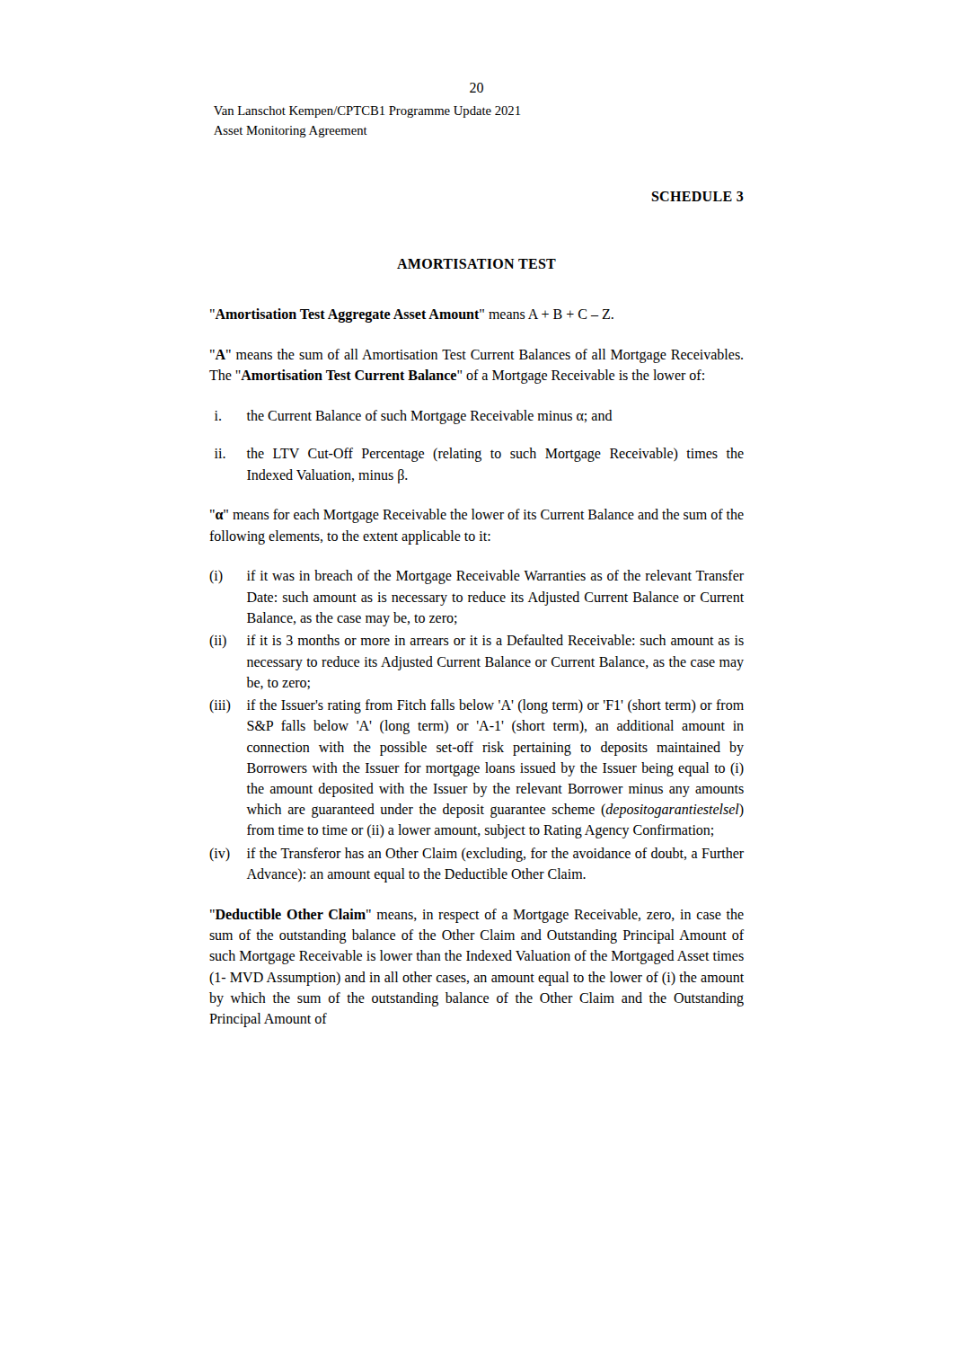20
Van Lanschot Kempen/CPTCB1 Programme Update 2021
Asset Monitoring Agreement
SCHEDULE 3
AMORTISATION TEST
"Amortisation Test Aggregate Asset Amount" means A + B + C – Z.
"A" means the sum of all Amortisation Test Current Balances of all Mortgage Receivables. The "Amortisation Test Current Balance" of a Mortgage Receivable is the lower of:
i. the Current Balance of such Mortgage Receivable minus α; and
ii. the LTV Cut-Off Percentage (relating to such Mortgage Receivable) times the Indexed Valuation, minus β.
"α" means for each Mortgage Receivable the lower of its Current Balance and the sum of the following elements, to the extent applicable to it:
(i) if it was in breach of the Mortgage Receivable Warranties as of the relevant Transfer Date: such amount as is necessary to reduce its Adjusted Current Balance or Current Balance, as the case may be, to zero;
(ii) if it is 3 months or more in arrears or it is a Defaulted Receivable: such amount as is necessary to reduce its Adjusted Current Balance or Current Balance, as the case may be, to zero;
(iii) if the Issuer's rating from Fitch falls below 'A' (long term) or 'F1' (short term) or from S&P falls below 'A' (long term) or 'A-1' (short term), an additional amount in connection with the possible set-off risk pertaining to deposits maintained by Borrowers with the Issuer for mortgage loans issued by the Issuer being equal to (i) the amount deposited with the Issuer by the relevant Borrower minus any amounts which are guaranteed under the deposit guarantee scheme (depositogarantiestelsel) from time to time or (ii) a lower amount, subject to Rating Agency Confirmation;
(iv) if the Transferor has an Other Claim (excluding, for the avoidance of doubt, a Further Advance): an amount equal to the Deductible Other Claim.
"Deductible Other Claim" means, in respect of a Mortgage Receivable, zero, in case the sum of the outstanding balance of the Other Claim and Outstanding Principal Amount of such Mortgage Receivable is lower than the Indexed Valuation of the Mortgaged Asset times (1- MVD Assumption) and in all other cases, an amount equal to the lower of (i) the amount by which the sum of the outstanding balance of the Other Claim and the Outstanding Principal Amount of